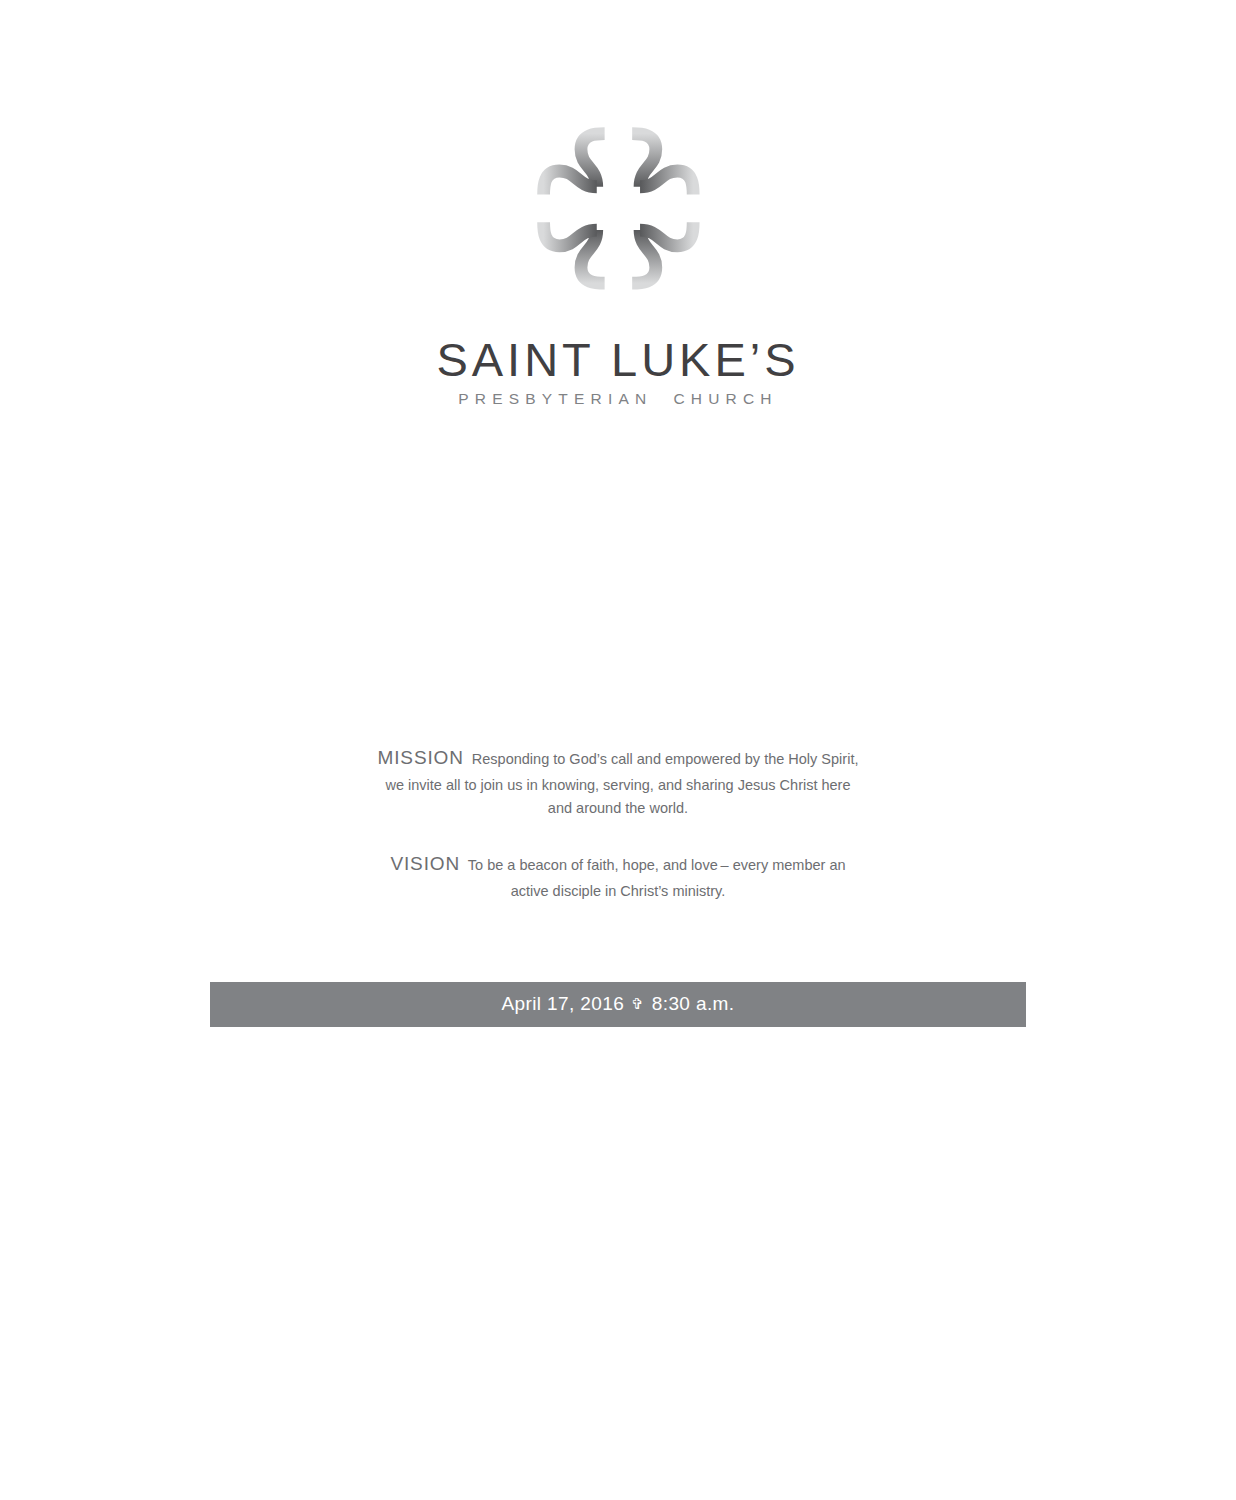SAINT LUKE’S
PRESBYTERIAN CHURCH
MISSION Responding to God’s call and empowered by the Holy Spirit, we invite all to join us in knowing, serving, and sharing Jesus Christ here and around the world.
VISION To be a beacon of faith, hope, and love – every member an active disciple in Christ’s ministry.
April 17, 2016 ✞ 8:30 a.m.